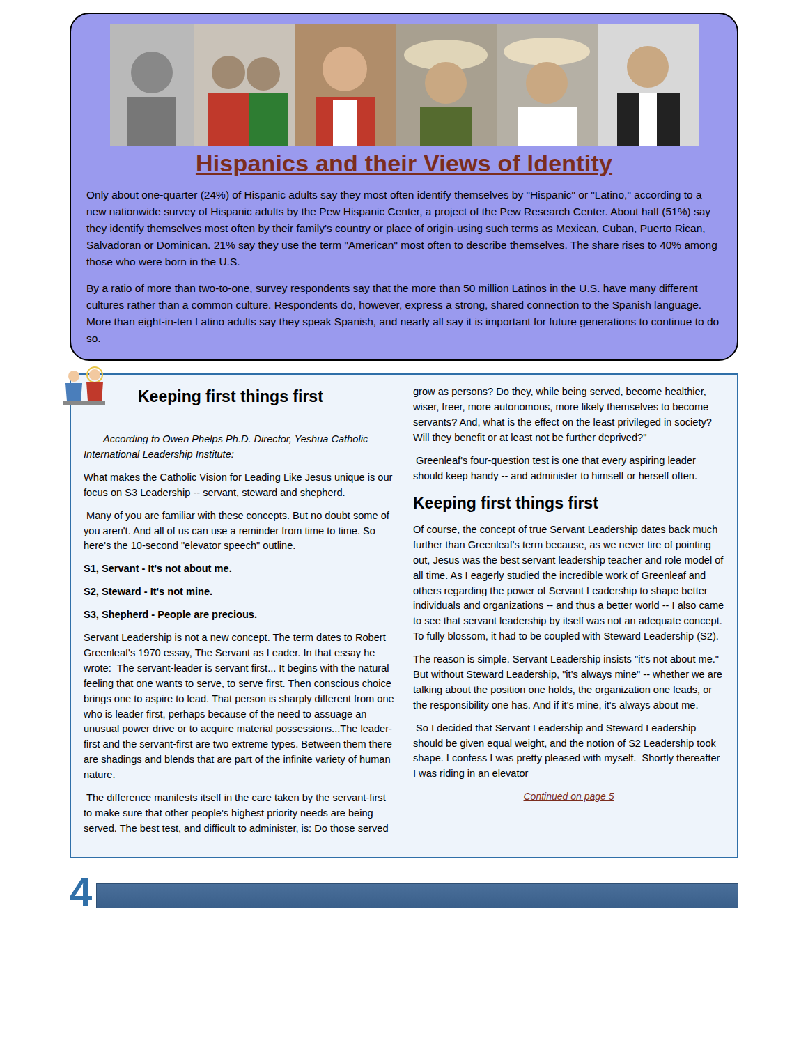Hispanics and their Views of Identity
Only about one-quarter (24%) of Hispanic adults say they most often identify themselves by "Hispanic" or "Latino," according to a new nationwide survey of Hispanic adults by the Pew Hispanic Center, a project of the Pew Research Center. About half (51%) say they identify themselves most often by their family's country or place of origin-using such terms as Mexican, Cuban, Puerto Rican, Salvadoran or Dominican. 21% say they use the term "American" most often to describe themselves. The share rises to 40% among those who were born in the U.S.
By a ratio of more than two-to-one, survey respondents say that the more than 50 million Latinos in the U.S. have many different cultures rather than a common culture. Respondents do, however, express a strong, shared connection to the Spanish language. More than eight-in-ten Latino adults say they speak Spanish, and nearly all say it is important for future generations to continue to do so.
Keeping first things first
According to Owen Phelps Ph.D. Director, Yeshua Catholic International Leadership Institute:
What makes the Catholic Vision for Leading Like Jesus unique is our focus on S3 Leadership -- servant, steward and shepherd.
Many of you are familiar with these concepts. But no doubt some of you aren't. And all of us can use a reminder from time to time. So here's the 10-second "elevator speech" outline.
S1, Servant - It's not about me.
S2, Steward - It's not mine.
S3, Shepherd - People are precious.
Servant Leadership is not a new concept. The term dates to Robert Greenleaf's 1970 essay, The Servant as Leader. In that essay he wrote: The servant-leader is servant first... It begins with the natural feeling that one wants to serve, to serve first. Then conscious choice brings one to aspire to lead. That person is sharply different from one who is leader first, perhaps because of the need to assuage an unusual power drive or to acquire material possessions...The leader-first and the servant-first are two extreme types. Between them there are shadings and blends that are part of the infinite variety of human nature.
The difference manifests itself in the care taken by the servant-first to make sure that other people's highest priority needs are being served. The best test, and difficult to administer, is: Do those served
grow as persons? Do they, while being served, become healthier, wiser, freer, more autonomous, more likely themselves to become servants? And, what is the effect on the least privileged in society? Will they benefit or at least not be further deprived?"
Greenleaf's four-question test is one that every aspiring leader should keep handy -- and administer to himself or herself often.
Keeping first things first
Of course, the concept of true Servant Leadership dates back much further than Greenleaf's term because, as we never tire of pointing out, Jesus was the best servant leadership teacher and role model of all time. As I eagerly studied the incredible work of Greenleaf and others regarding the power of Servant Leadership to shape better individuals and organizations -- and thus a better world -- I also came to see that servant leadership by itself was not an adequate concept. To fully blossom, it had to be coupled with Steward Leadership (S2).
The reason is simple. Servant Leadership insists "it's not about me." But without Steward Leadership, "it's always mine" -- whether we are talking about the position one holds, the organization one leads, or the responsibility one has. And if it's mine, it's always about me.
So I decided that Servant Leadership and Steward Leadership should be given equal weight, and the notion of S2 Leadership took shape. I confess I was pretty pleased with myself. Shortly thereafter I was riding in an elevator
Continued on page 5
4